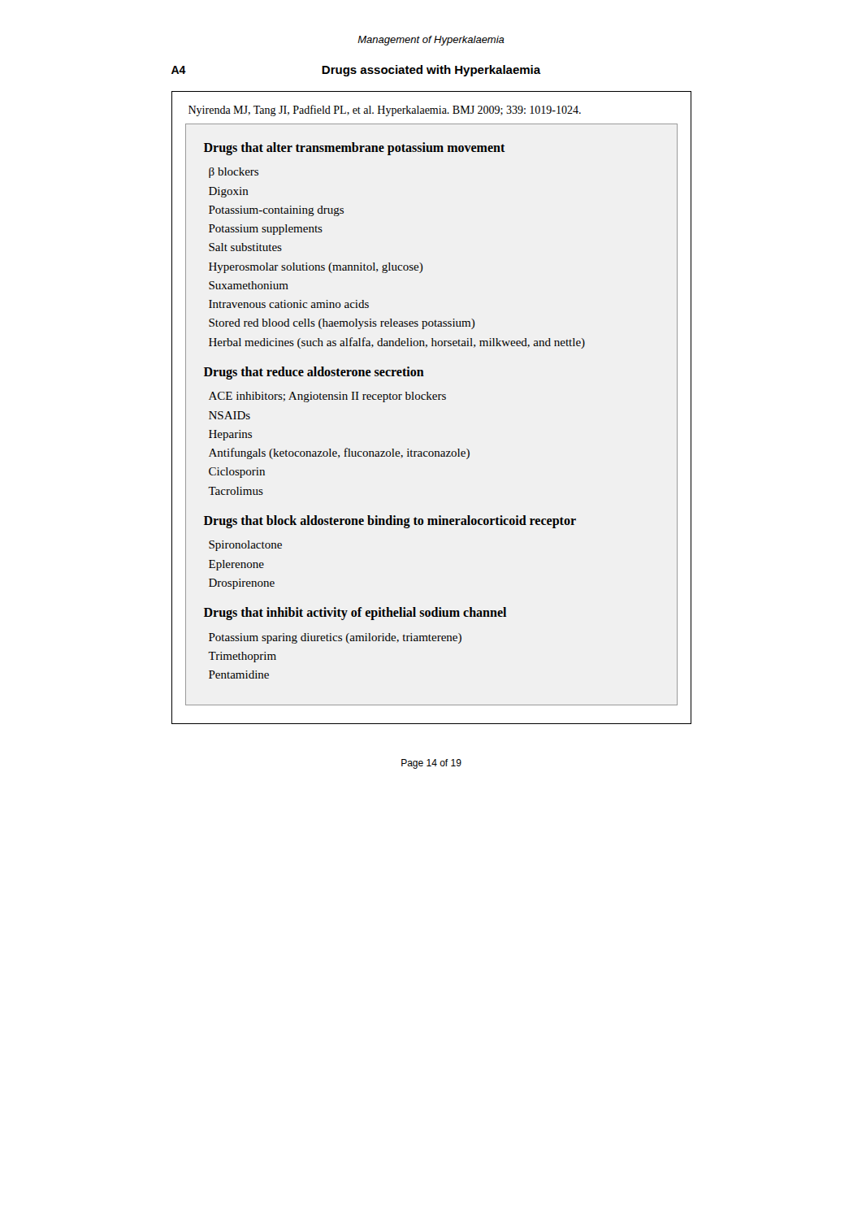Management of Hyperkalaemia
A4
Drugs associated with Hyperkalaemia
Nyirenda MJ, Tang JI, Padfield PL, et al. Hyperkalaemia. BMJ 2009; 339: 1019-1024.
Drugs that alter transmembrane potassium movement
β blockers
Digoxin
Potassium-containing drugs
Potassium supplements
Salt substitutes
Hyperosmolar solutions (mannitol, glucose)
Suxamethonium
Intravenous cationic amino acids
Stored red blood cells (haemolysis releases potassium)
Herbal medicines (such as alfalfa, dandelion, horsetail, milkweed, and nettle)
Drugs that reduce aldosterone secretion
ACE inhibitors; Angiotensin II receptor blockers
NSAIDs
Heparins
Antifungals (ketoconazole, fluconazole, itraconazole)
Ciclosporin
Tacrolimus
Drugs that block aldosterone binding to mineralocorticoid receptor
Spironolactone
Eplerenone
Drospirenone
Drugs that inhibit activity of epithelial sodium channel
Potassium sparing diuretics (amiloride, triamterene)
Trimethoprim
Pentamidine
Page 14 of 19